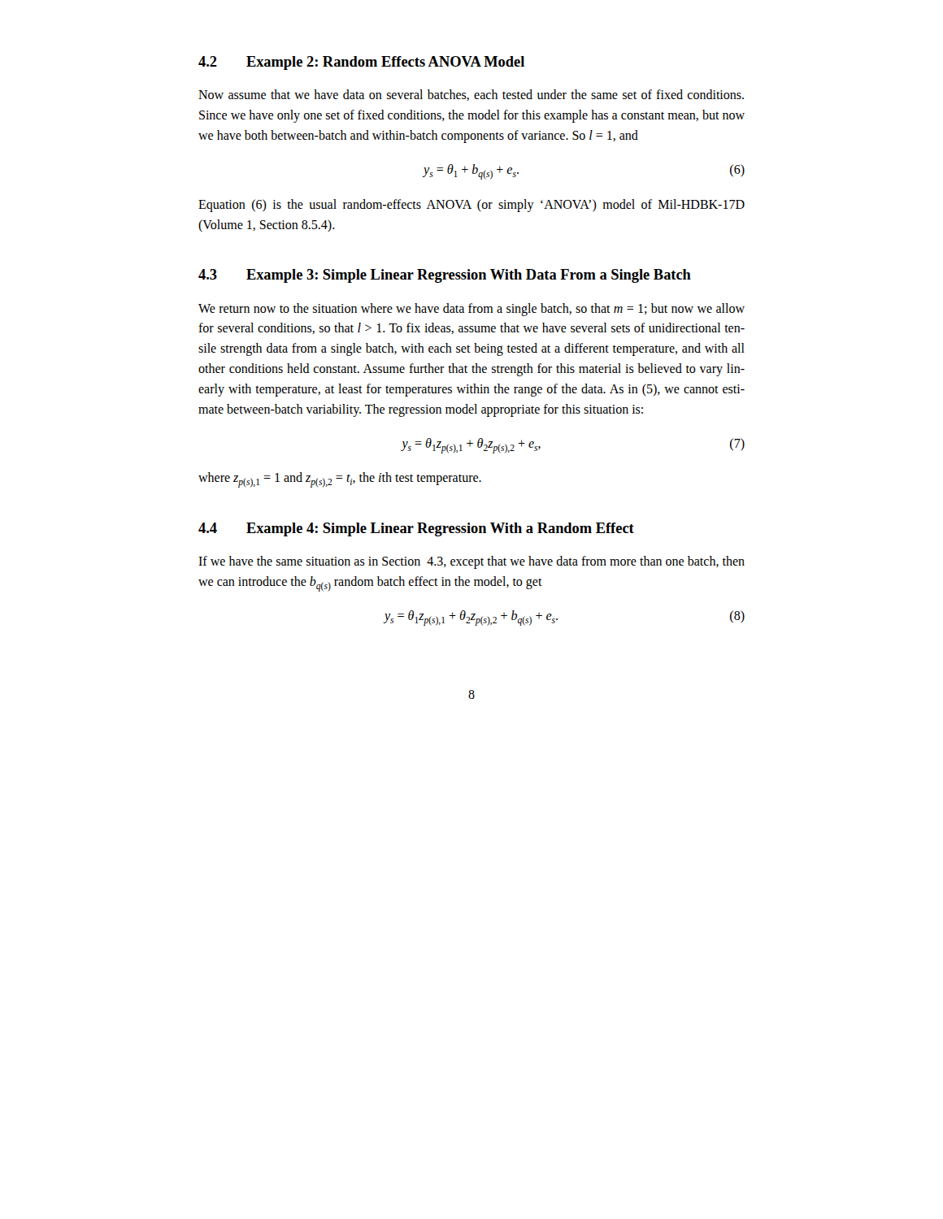4.2 Example 2: Random Effects ANOVA Model
Now assume that we have data on several batches, each tested under the same set of fixed conditions. Since we have only one set of fixed conditions, the model for this example has a constant mean, but now we have both between-batch and within-batch components of variance. So l = 1, and
ys = θ1 + bq(s) + es. (6)
Equation (6) is the usual random-effects ANOVA (or simply ‘ANOVA’) model of Mil-HDBK-17D (Volume 1, Section 8.5.4).
4.3 Example 3: Simple Linear Regression With Data From a Single Batch
We return now to the situation where we have data from a single batch, so that m = 1; but now we allow for several conditions, so that l > 1. To fix ideas, assume that we have several sets of unidirectional tensile strength data from a single batch, with each set being tested at a different temperature, and with all other conditions held constant. Assume further that the strength for this material is believed to vary linearly with temperature, at least for temperatures within the range of the data. As in (5), we cannot estimate between-batch variability. The regression model appropriate for this situation is:
ys = θ1zp(s),1 + θ2zp(s),2 + es, (7)
where zp(s),1 = 1 and zp(s),2 = ti, the ith test temperature.
4.4 Example 4: Simple Linear Regression With a Random Effect
If we have the same situation as in Section 4.3, except that we have data from more than one batch, then we can introduce the bq(s) random batch effect in the model, to get
ys = θ1zp(s),1 + θ2zp(s),2 + bq(s) + es. (8)
8